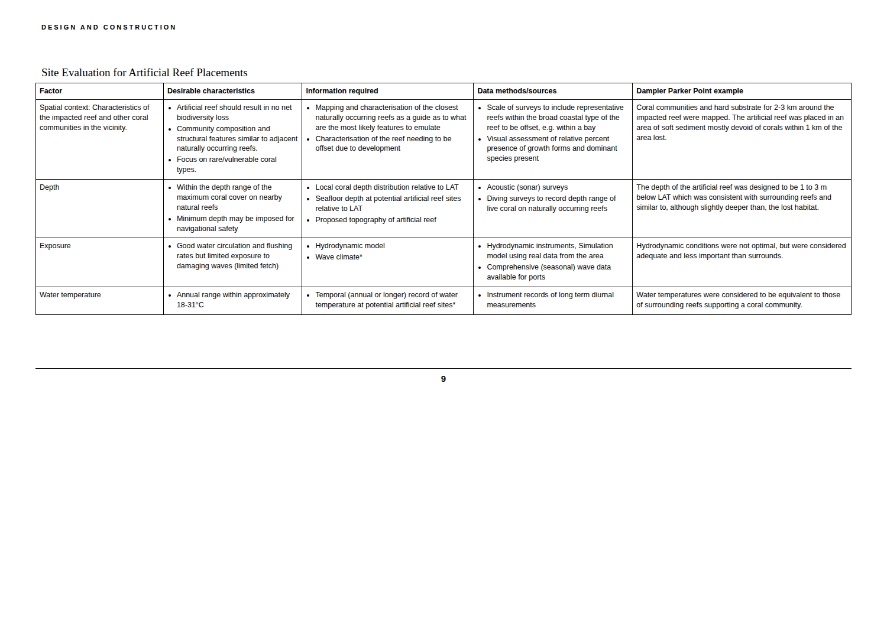DESIGN AND CONSTRUCTION
Site Evaluation for Artificial Reef Placements
| Factor | Desirable characteristics | Information required | Data methods/sources | Dampier Parker Point example |
| --- | --- | --- | --- | --- |
| Spatial context: Characteristics of the impacted reef and other coral communities in the vicinity. | Artificial reef should result in no net biodiversity loss Community composition and structural features similar to adjacent naturally occurring reefs. Focus on rare/vulnerable coral types. | Mapping and characterisation of the closest naturally occurring reefs as a guide as to what are the most likely features to emulate Characterisation of the reef needing to be offset due to development | Scale of surveys to include representative reefs within the broad coastal type of the reef to be offset, e.g. within a bay Visual assessment of relative percent presence of growth forms and dominant species present | Coral communities and hard substrate for 2-3 km around the impacted reef were mapped. The artificial reef was placed in an area of soft sediment mostly devoid of corals within 1 km of the area lost. |
| Depth | Within the depth range of the maximum coral cover on nearby natural reefs Minimum depth may be imposed for navigational safety | Local coral depth distribution relative to LAT Seafloor depth at potential artificial reef sites relative to LAT Proposed topography of artificial reef | Acoustic (sonar) surveys Diving surveys to record depth range of live coral on naturally occurring reefs | The depth of the artificial reef was designed to be 1 to 3 m below LAT which was consistent with surrounding reefs and similar to, although slightly deeper than, the lost habitat. |
| Exposure | Good water circulation and flushing rates but limited exposure to damaging waves (limited fetch) | Hydrodynamic model Wave climate* | Hydrodynamic instruments, Simulation model using real data from the area Comprehensive (seasonal) wave data available for ports | Hydrodynamic conditions were not optimal, but were considered adequate and less important than surrounds. |
| Water temperature | Annual range within approximately 18-31°C | Temporal (annual or longer) record of water temperature at potential artificial reef sites* | Instrument records of long term diurnal measurements | Water temperatures were considered to be equivalent to those of surrounding reefs supporting a coral community. |
9